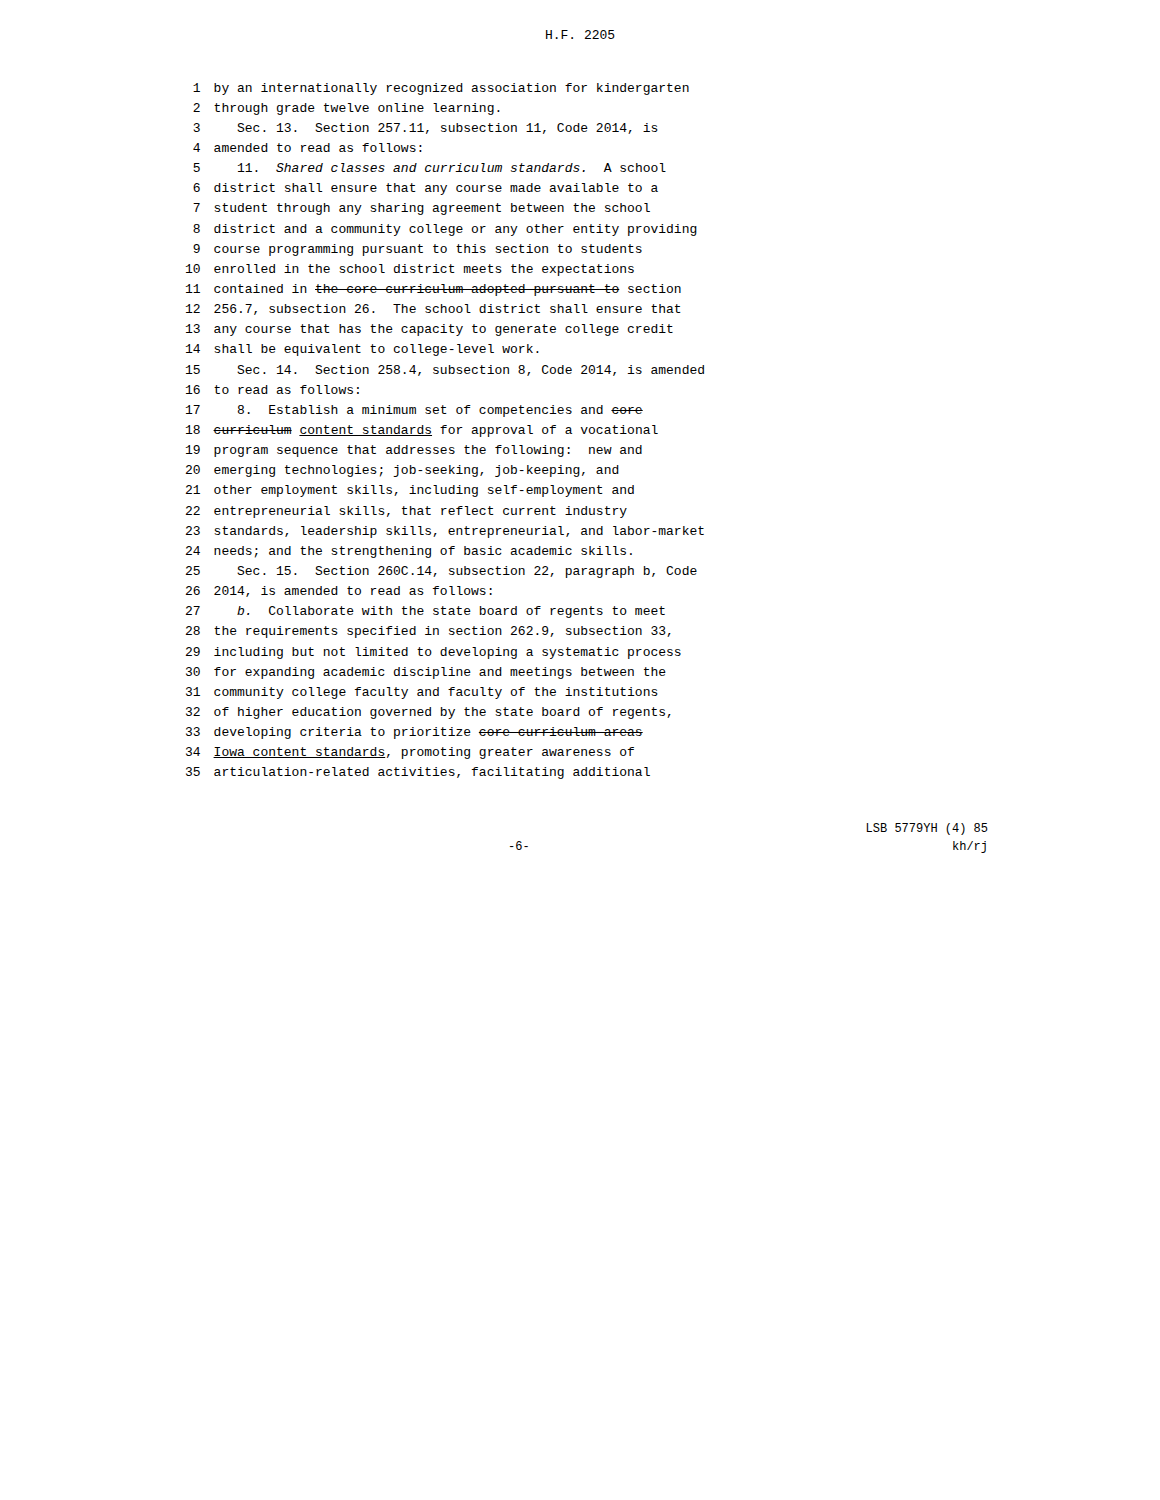H.F. 2205
by an internationally recognized association for kindergarten
through grade twelve online learning.
Sec. 13. Section 257.11, subsection 11, Code 2014, is
amended to read as follows:
11. Shared classes and curriculum standards. A school
district shall ensure that any course made available to a
student through any sharing agreement between the school
district and a community college or any other entity providing
course programming pursuant to this section to students
enrolled in the school district meets the expectations
contained in the core curriculum adopted pursuant to section
256.7, subsection 26. The school district shall ensure that
any course that has the capacity to generate college credit
shall be equivalent to college-level work.
Sec. 14. Section 258.4, subsection 8, Code 2014, is amended
to read as follows:
8. Establish a minimum set of competencies and core
curriculum content standards for approval of a vocational
program sequence that addresses the following: new and
emerging technologies; job-seeking, job-keeping, and
other employment skills, including self-employment and
entrepreneurial skills, that reflect current industry
standards, leadership skills, entrepreneurial, and labor-market
needs; and the strengthening of basic academic skills.
Sec. 15. Section 260C.14, subsection 22, paragraph b, Code
2014, is amended to read as follows:
b. Collaborate with the state board of regents to meet
the requirements specified in section 262.9, subsection 33,
including but not limited to developing a systematic process
for expanding academic discipline and meetings between the
community college faculty and faculty of the institutions
of higher education governed by the state board of regents,
developing criteria to prioritize core curriculum areas
Iowa content standards, promoting greater awareness of
articulation-related activities, facilitating additional
-6-
LSB 5779YH (4) 85 kh/rj